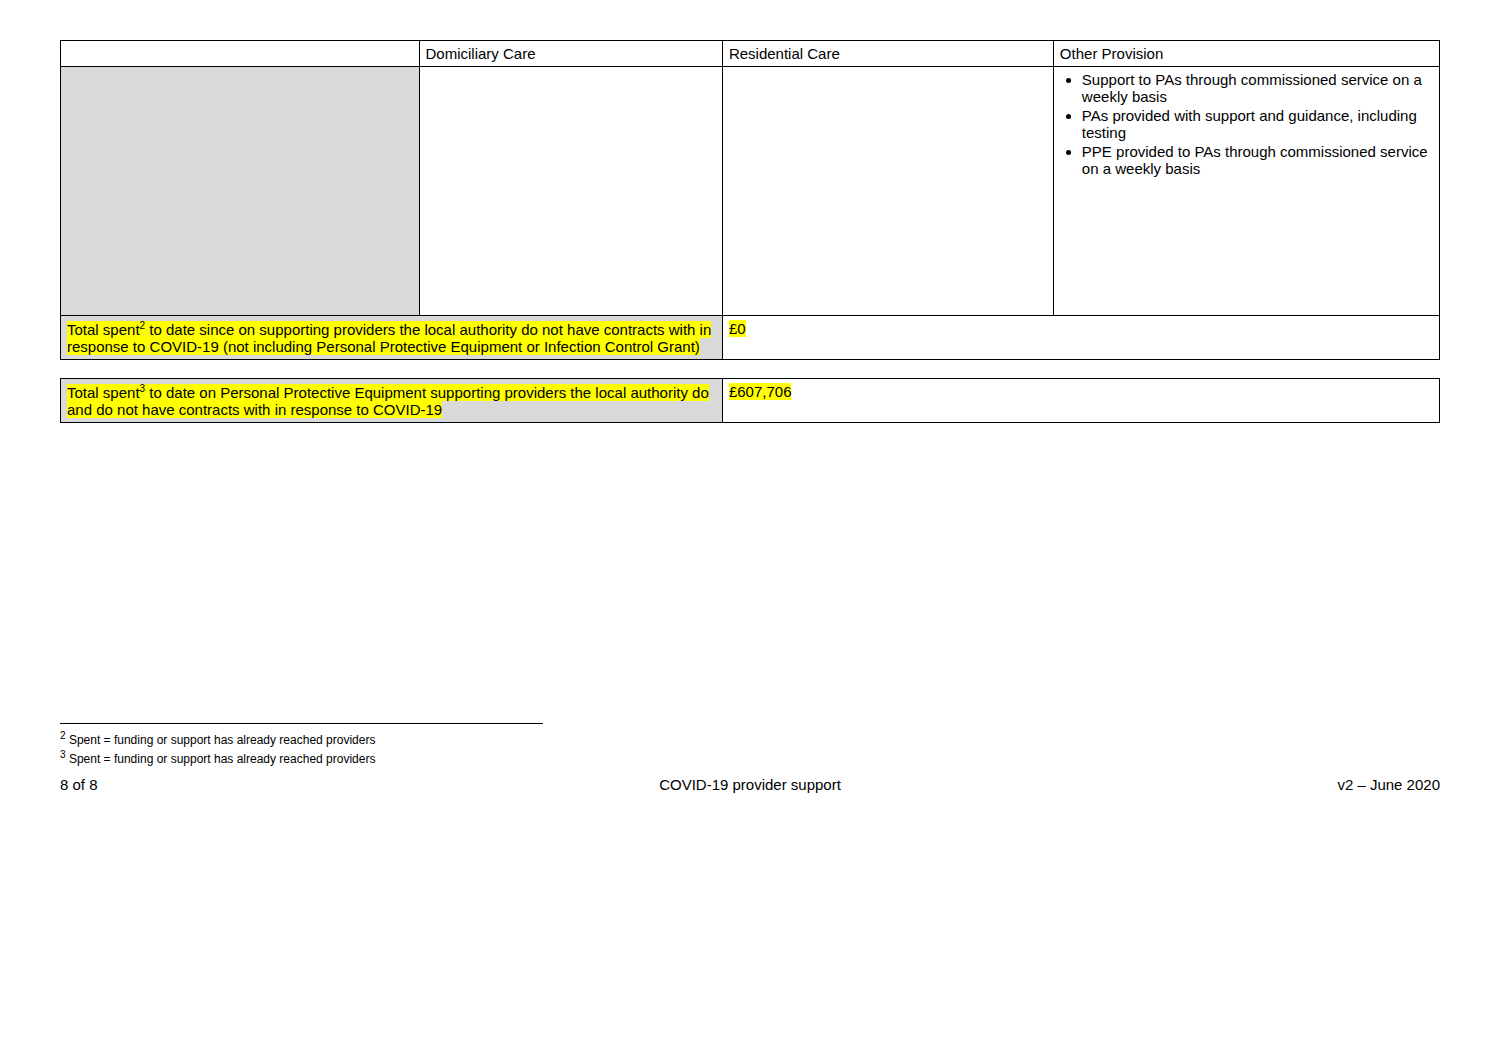| | Domiciliary Care | Residential Care | Other Provision |
| | | | Support to PAs through commissioned service on a weekly basis PAs provided with support and guidance, including testing PPE provided to PAs through commissioned service on a weekly basis |
| Total spent 2 to date since on supporting providers the local authority do not have contracts with in response to COVID-19 (not including Personal Protective Equipment or Infection Control Grant) | £0 |
| Total spent 3 to date on Personal Protective Equipment supporting providers the local authority do and do not have contracts with in response to COVID-19 | £607,706 |
2 Spent = funding or support has already reached providers
3 Spent = funding or support has already reached providers
8 of 8
COVID-19 provider support
v2 – June 2020